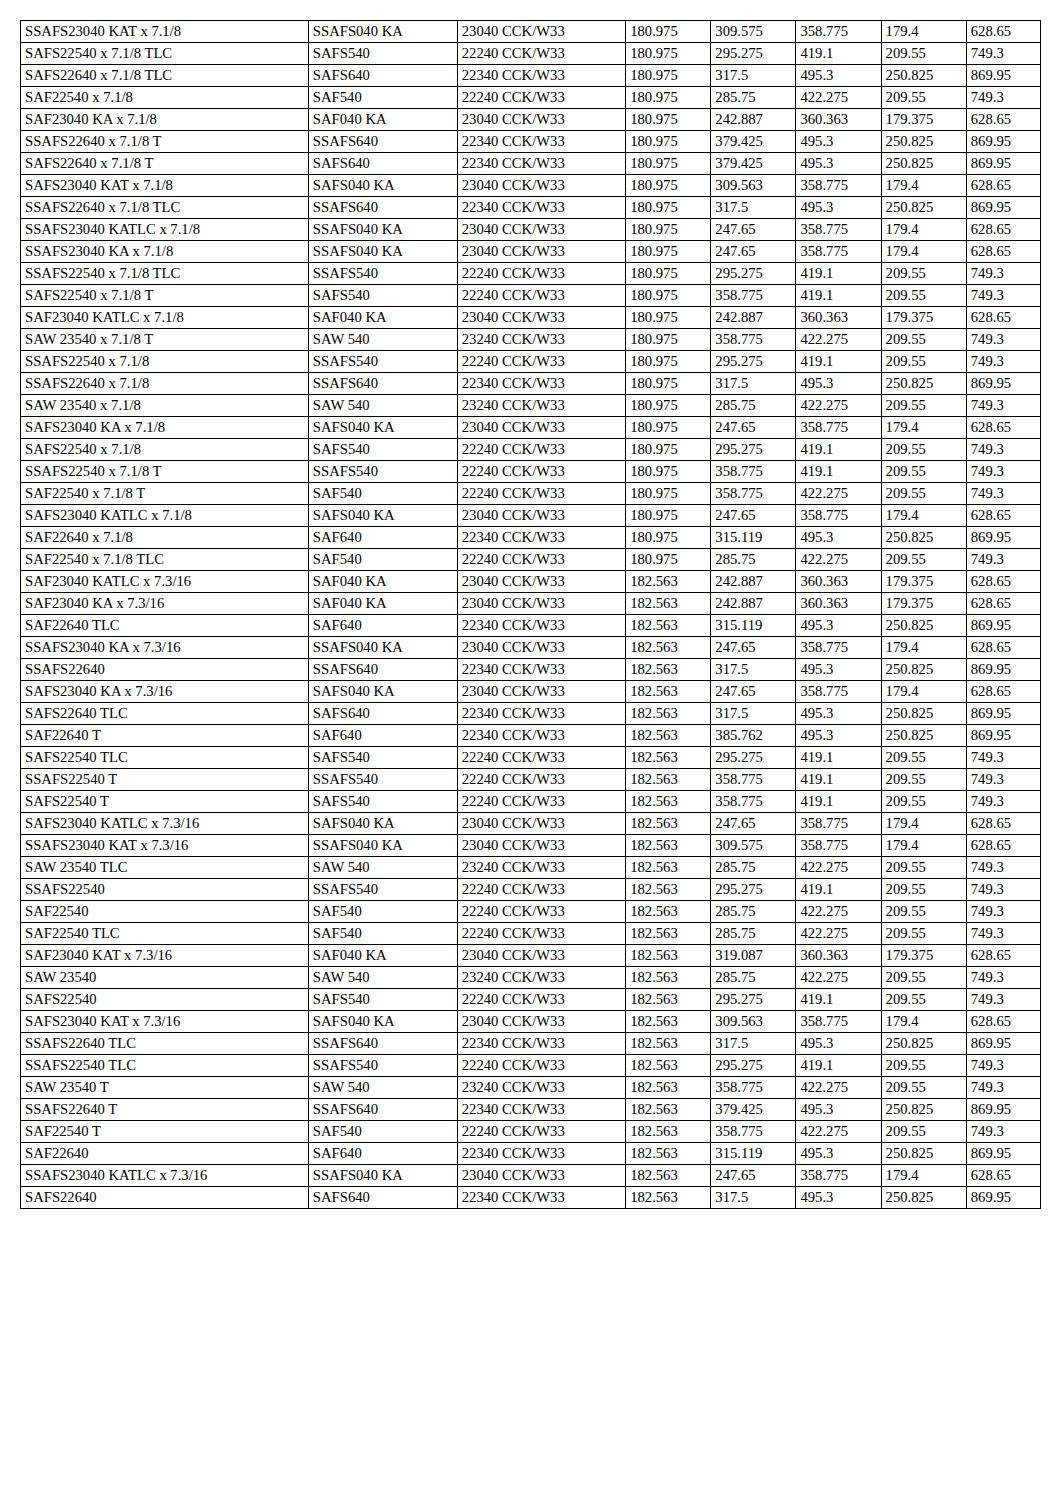| SSAFS23040 KAT x 7.1/8 | SSAFS040 KA | 23040 CCK/W33 | 180.975 | 309.575 | 358.775 | 179.4 | 628.65 |
| SAFS22540 x 7.1/8 TLC | SAFS540 | 22240 CCK/W33 | 180.975 | 295.275 | 419.1 | 209.55 | 749.3 |
| SAFS22640 x 7.1/8 TLC | SAFS640 | 22340 CCK/W33 | 180.975 | 317.5 | 495.3 | 250.825 | 869.95 |
| SAF22540 x 7.1/8 | SAF540 | 22240 CCK/W33 | 180.975 | 285.75 | 422.275 | 209.55 | 749.3 |
| SAF23040 KA x 7.1/8 | SAF040 KA | 23040 CCK/W33 | 180.975 | 242.887 | 360.363 | 179.375 | 628.65 |
| SSAFS22640 x 7.1/8 T | SSAFS640 | 22340 CCK/W33 | 180.975 | 379.425 | 495.3 | 250.825 | 869.95 |
| SAFS22640 x 7.1/8 T | SAFS640 | 22340 CCK/W33 | 180.975 | 379.425 | 495.3 | 250.825 | 869.95 |
| SAFS23040 KAT x 7.1/8 | SAFS040 KA | 23040 CCK/W33 | 180.975 | 309.563 | 358.775 | 179.4 | 628.65 |
| SSAFS22640 x 7.1/8 TLC | SSAFS640 | 22340 CCK/W33 | 180.975 | 317.5 | 495.3 | 250.825 | 869.95 |
| SSAFS23040 KATLC x 7.1/8 | SSAFS040 KA | 23040 CCK/W33 | 180.975 | 247.65 | 358.775 | 179.4 | 628.65 |
| SSAFS23040 KA x 7.1/8 | SSAFS040 KA | 23040 CCK/W33 | 180.975 | 247.65 | 358.775 | 179.4 | 628.65 |
| SSAFS22540 x 7.1/8 TLC | SSAFS540 | 22240 CCK/W33 | 180.975 | 295.275 | 419.1 | 209.55 | 749.3 |
| SAFS22540 x 7.1/8 T | SAFS540 | 22240 CCK/W33 | 180.975 | 358.775 | 419.1 | 209.55 | 749.3 |
| SAF23040 KATLC x 7.1/8 | SAF040 KA | 23040 CCK/W33 | 180.975 | 242.887 | 360.363 | 179.375 | 628.65 |
| SAW 23540 x 7.1/8 T | SAW 540 | 23240 CCK/W33 | 180.975 | 358.775 | 422.275 | 209.55 | 749.3 |
| SSAFS22540 x 7.1/8 | SSAFS540 | 22240 CCK/W33 | 180.975 | 295.275 | 419.1 | 209.55 | 749.3 |
| SSAFS22640 x 7.1/8 | SSAFS640 | 22340 CCK/W33 | 180.975 | 317.5 | 495.3 | 250.825 | 869.95 |
| SAW 23540 x 7.1/8 | SAW 540 | 23240 CCK/W33 | 180.975 | 285.75 | 422.275 | 209.55 | 749.3 |
| SAFS23040 KA x 7.1/8 | SAFS040 KA | 23040 CCK/W33 | 180.975 | 247.65 | 358.775 | 179.4 | 628.65 |
| SAFS22540 x 7.1/8 | SAFS540 | 22240 CCK/W33 | 180.975 | 295.275 | 419.1 | 209.55 | 749.3 |
| SSAFS22540 x 7.1/8 T | SSAFS540 | 22240 CCK/W33 | 180.975 | 358.775 | 419.1 | 209.55 | 749.3 |
| SAF22540 x 7.1/8 T | SAF540 | 22240 CCK/W33 | 180.975 | 358.775 | 422.275 | 209.55 | 749.3 |
| SAFS23040 KATLC x 7.1/8 | SAFS040 KA | 23040 CCK/W33 | 180.975 | 247.65 | 358.775 | 179.4 | 628.65 |
| SAF22640 x 7.1/8 | SAF640 | 22340 CCK/W33 | 180.975 | 315.119 | 495.3 | 250.825 | 869.95 |
| SAF22540 x 7.1/8 TLC | SAF540 | 22240 CCK/W33 | 180.975 | 285.75 | 422.275 | 209.55 | 749.3 |
| SAF23040 KATLC x 7.3/16 | SAF040 KA | 23040 CCK/W33 | 182.563 | 242.887 | 360.363 | 179.375 | 628.65 |
| SAF23040 KA x 7.3/16 | SAF040 KA | 23040 CCK/W33 | 182.563 | 242.887 | 360.363 | 179.375 | 628.65 |
| SAF22640 TLC | SAF640 | 22340 CCK/W33 | 182.563 | 315.119 | 495.3 | 250.825 | 869.95 |
| SSAFS23040 KA x 7.3/16 | SSAFS040 KA | 23040 CCK/W33 | 182.563 | 247.65 | 358.775 | 179.4 | 628.65 |
| SSAFS22640 | SSAFS640 | 22340 CCK/W33 | 182.563 | 317.5 | 495.3 | 250.825 | 869.95 |
| SAFS23040 KA x 7.3/16 | SAFS040 KA | 23040 CCK/W33 | 182.563 | 247.65 | 358.775 | 179.4 | 628.65 |
| SAFS22640 TLC | SAFS640 | 22340 CCK/W33 | 182.563 | 317.5 | 495.3 | 250.825 | 869.95 |
| SAF22640 T | SAF640 | 22340 CCK/W33 | 182.563 | 385.762 | 495.3 | 250.825 | 869.95 |
| SAFS22540 TLC | SAFS540 | 22240 CCK/W33 | 182.563 | 295.275 | 419.1 | 209.55 | 749.3 |
| SSAFS22540 T | SSAFS540 | 22240 CCK/W33 | 182.563 | 358.775 | 419.1 | 209.55 | 749.3 |
| SAFS22540 T | SAFS540 | 22240 CCK/W33 | 182.563 | 358.775 | 419.1 | 209.55 | 749.3 |
| SAFS23040 KATLC x 7.3/16 | SAFS040 KA | 23040 CCK/W33 | 182.563 | 247.65 | 358.775 | 179.4 | 628.65 |
| SSAFS23040 KAT x 7.3/16 | SSAFS040 KA | 23040 CCK/W33 | 182.563 | 309.575 | 358.775 | 179.4 | 628.65 |
| SAW 23540 TLC | SAW 540 | 23240 CCK/W33 | 182.563 | 285.75 | 422.275 | 209.55 | 749.3 |
| SSAFS22540 | SSAFS540 | 22240 CCK/W33 | 182.563 | 295.275 | 419.1 | 209.55 | 749.3 |
| SAF22540 | SAF540 | 22240 CCK/W33 | 182.563 | 285.75 | 422.275 | 209.55 | 749.3 |
| SAF22540 TLC | SAF540 | 22240 CCK/W33 | 182.563 | 285.75 | 422.275 | 209.55 | 749.3 |
| SAF23040 KAT x 7.3/16 | SAF040 KA | 23040 CCK/W33 | 182.563 | 319.087 | 360.363 | 179.375 | 628.65 |
| SAW 23540 | SAW 540 | 23240 CCK/W33 | 182.563 | 285.75 | 422.275 | 209.55 | 749.3 |
| SAFS22540 | SAFS540 | 22240 CCK/W33 | 182.563 | 295.275 | 419.1 | 209.55 | 749.3 |
| SAFS23040 KAT x 7.3/16 | SAFS040 KA | 23040 CCK/W33 | 182.563 | 309.563 | 358.775 | 179.4 | 628.65 |
| SSAFS22640 TLC | SSAFS640 | 22340 CCK/W33 | 182.563 | 317.5 | 495.3 | 250.825 | 869.95 |
| SSAFS22540 TLC | SSAFS540 | 22240 CCK/W33 | 182.563 | 295.275 | 419.1 | 209.55 | 749.3 |
| SAW 23540 T | SAW 540 | 23240 CCK/W33 | 182.563 | 358.775 | 422.275 | 209.55 | 749.3 |
| SSAFS22640 T | SSAFS640 | 22340 CCK/W33 | 182.563 | 379.425 | 495.3 | 250.825 | 869.95 |
| SAF22540 T | SAF540 | 22240 CCK/W33 | 182.563 | 358.775 | 422.275 | 209.55 | 749.3 |
| SAF22640 | SAF640 | 22340 CCK/W33 | 182.563 | 315.119 | 495.3 | 250.825 | 869.95 |
| SSAFS23040 KATLC x 7.3/16 | SSAFS040 KA | 23040 CCK/W33 | 182.563 | 247.65 | 358.775 | 179.4 | 628.65 |
| SAFS22640 | SAFS640 | 22340 CCK/W33 | 182.563 | 317.5 | 495.3 | 250.825 | 869.95 |